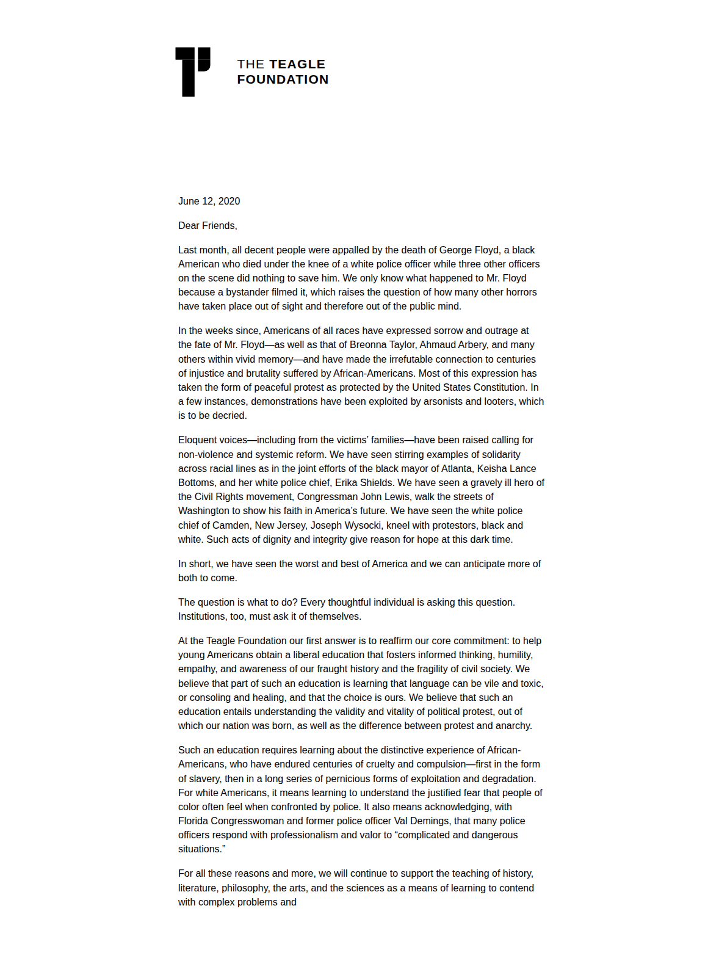The Teagle
Foundation
June 12, 2020
Dear Friends,
Last month, all decent people were appalled by the death of George Floyd, a black American who died under the knee of a white police officer while three other officers on the scene did nothing to save him. We only know what happened to Mr. Floyd because a bystander filmed it, which raises the question of how many other horrors have taken place out of sight and therefore out of the public mind.
In the weeks since, Americans of all races have expressed sorrow and outrage at the fate of Mr. Floyd—as well as that of Breonna Taylor, Ahmaud Arbery, and many others within vivid memory—and have made the irrefutable connection to centuries of injustice and brutality suffered by African-Americans. Most of this expression has taken the form of peaceful protest as protected by the United States Constitution. In a few instances, demonstrations have been exploited by arsonists and looters, which is to be decried.
Eloquent voices—including from the victims’ families—have been raised calling for non-violence and systemic reform. We have seen stirring examples of solidarity across racial lines as in the joint efforts of the black mayor of Atlanta, Keisha Lance Bottoms, and her white police chief, Erika Shields. We have seen a gravely ill hero of the Civil Rights movement, Congressman John Lewis, walk the streets of Washington to show his faith in America’s future. We have seen the white police chief of Camden, New Jersey, Joseph Wysocki, kneel with protestors, black and white. Such acts of dignity and integrity give reason for hope at this dark time.
In short, we have seen the worst and best of America and we can anticipate more of both to come.
The question is what to do? Every thoughtful individual is asking this question. Institutions, too, must ask it of themselves.
At the Teagle Foundation our first answer is to reaffirm our core commitment: to help young Americans obtain a liberal education that fosters informed thinking, humility, empathy, and awareness of our fraught history and the fragility of civil society. We believe that part of such an education is learning that language can be vile and toxic, or consoling and healing, and that the choice is ours. We believe that such an education entails understanding the validity and vitality of political protest, out of which our nation was born, as well as the difference between protest and anarchy.
Such an education requires learning about the distinctive experience of African-Americans, who have endured centuries of cruelty and compulsion—first in the form of slavery, then in a long series of pernicious forms of exploitation and degradation. For white Americans, it means learning to understand the justified fear that people of color often feel when confronted by police. It also means acknowledging, with Florida Congresswoman and former police officer Val Demings, that many police officers respond with professionalism and valor to “complicated and dangerous situations.”
For all these reasons and more, we will continue to support the teaching of history, literature, philosophy, the arts, and the sciences as a means of learning to contend with complex problems and